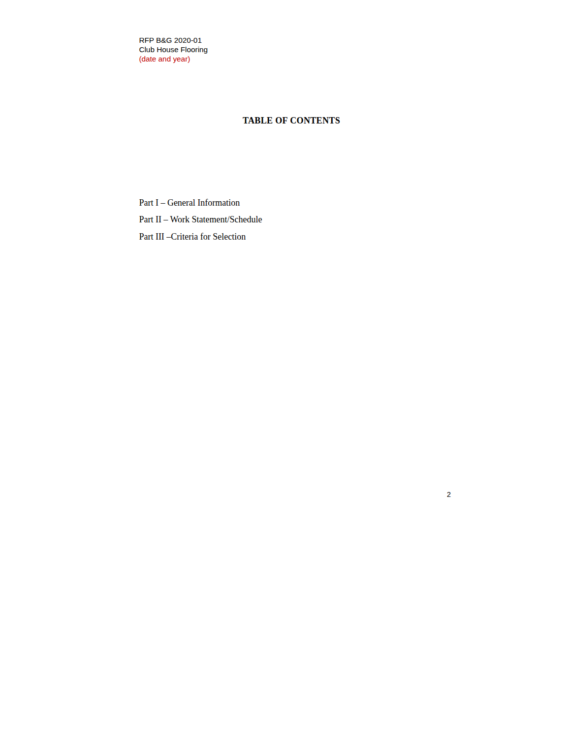RFP B&G 2020-01
Club House Flooring
(date and year)
TABLE OF CONTENTS
Part I – General Information
Part II – Work Statement/Schedule
Part III –Criteria for Selection
2